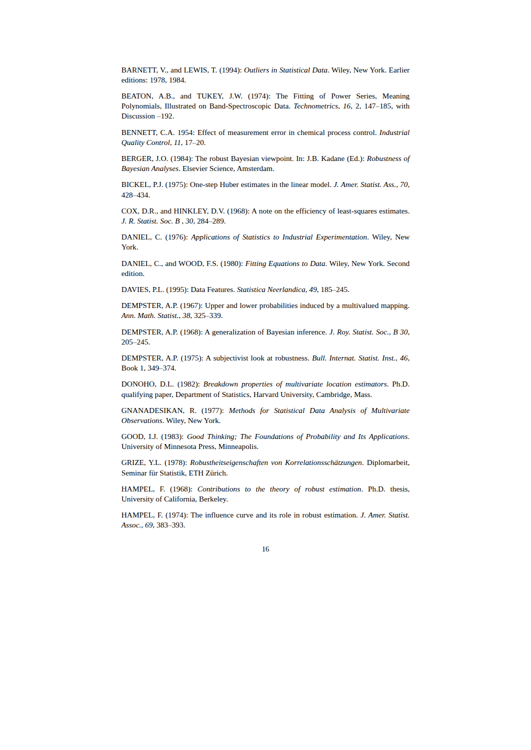BARNETT, V., and LEWIS, T. (1994): Outliers in Statistical Data. Wiley, New York. Earlier editions: 1978, 1984.
BEATON, A.B., and TUKEY, J.W. (1974): The Fitting of Power Series, Meaning Polynomials, Illustrated on Band-Spectroscopic Data. Technometrics, 16, 2, 147–185, with Discussion –192.
BENNETT, C.A. 1954: Effect of measurement error in chemical process control. Industrial Quality Control, 11, 17–20.
BERGER, J.O. (1984): The robust Bayesian viewpoint. In: J.B. Kadane (Ed.): Robustness of Bayesian Analyses. Elsevier Science, Amsterdam.
BICKEL, P.J. (1975): One-step Huber estimates in the linear model. J. Amer. Statist. Ass., 70, 428–434.
COX, D.R., and HINKLEY, D.V. (1968): A note on the efficiency of least-squares estimates. J. R. Statist. Soc. B , 30, 284–289.
DANIEL, C. (1976): Applications of Statistics to Industrial Experimentation. Wiley, New York.
DANIEL, C., and WOOD, F.S. (1980): Fitting Equations to Data. Wiley, New York. Second edition.
DAVIES, P.L. (1995): Data Features. Statistica Neerlandica, 49, 185–245.
DEMPSTER, A.P. (1967): Upper and lower probabilities induced by a multivalued mapping. Ann. Math. Statist., 38, 325–339.
DEMPSTER, A.P. (1968): A generalization of Bayesian inference. J. Roy. Statist. Soc., B 30, 205–245.
DEMPSTER, A.P. (1975): A subjectivist look at robustness. Bull. Internat. Statist. Inst., 46, Book 1, 349–374.
DONOHO, D.L. (1982): Breakdown properties of multivariate location estimators. Ph.D. qualifying paper, Department of Statistics, Harvard University, Cambridge, Mass.
GNANADESIKAN, R. (1977): Methods for Statistical Data Analysis of Multivariate Observations. Wiley, New York.
GOOD, I.J. (1983): Good Thinking; The Foundations of Probability and Its Applications. University of Minnesota Press, Minneapolis.
GRIZE, Y.L. (1978): Robustheitseigenschaften von Korrelationsschätzungen. Diplomarbeit, Seminar für Statistik, ETH Zürich.
HAMPEL, F. (1968): Contributions to the theory of robust estimation. Ph.D. thesis, University of California, Berkeley.
HAMPEL, F. (1974): The influence curve and its role in robust estimation. J. Amer. Statist. Assoc., 69, 383–393.
16